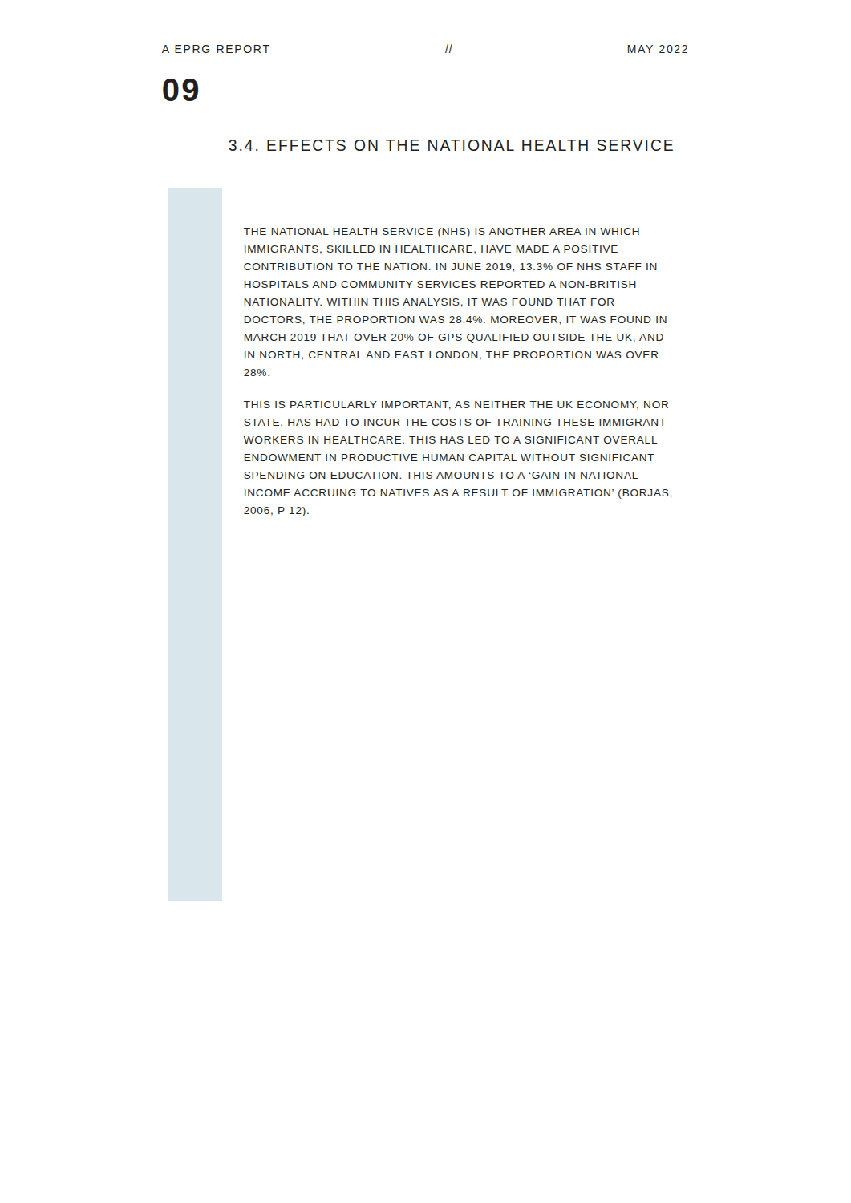A EPRG Report
//
May 2022
09
3.4. Effects on the National Health Service
The National Health Service (NHS) is another area in which immigrants, skilled in healthcare, have made a positive contribution to the nation. In June 2019, 13.3% of NHS staff in hospitals and community services reported a non-British nationality. Within this analysis, it was found that for doctors, the proportion was 28.4%. Moreover, it was found in March 2019 that over 20% of GPs qualified outside the UK, and in North, Central and East London, the proportion was over 28%.
This is particularly important, as neither the UK economy, nor state, has had to incur the costs of training these immigrant workers in healthcare. This has led to a significant overall endowment in productive human capital without significant spending on education. This amounts to a ‘gain in national income accruing to natives as a result of immigration’ (Borjas, 2006, p 12).